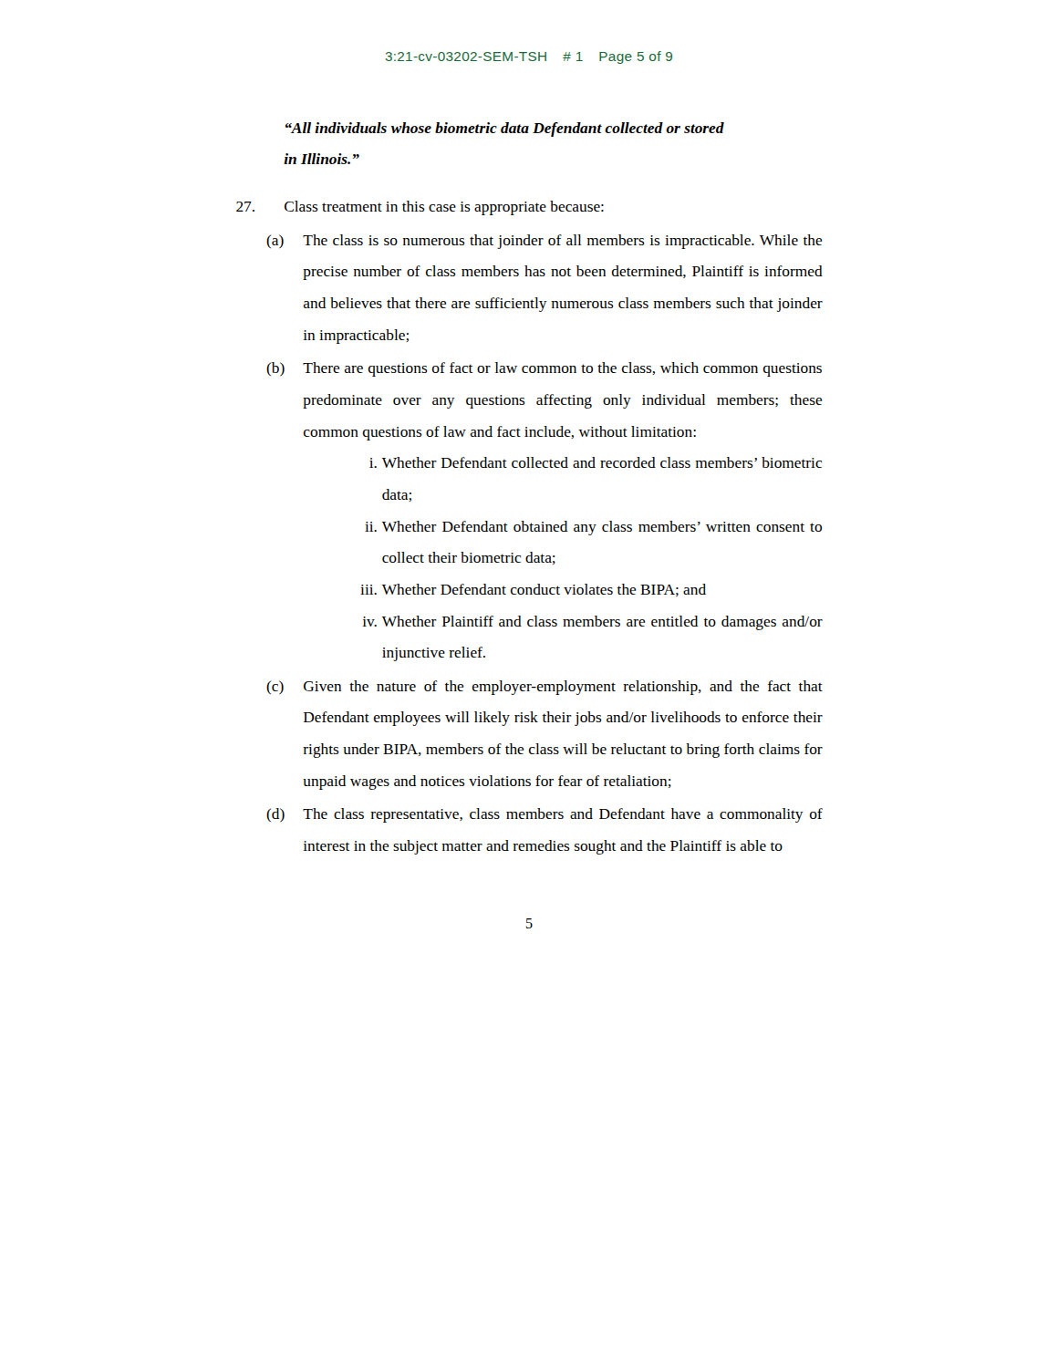3:21-cv-03202-SEM-TSH # 1 Page 5 of 9
“All individuals whose biometric data Defendant collected or stored
in Illinois.”
27. Class treatment in this case is appropriate because:
(a) The class is so numerous that joinder of all members is impracticable. While the precise number of class members has not been determined, Plaintiff is informed and believes that there are sufficiently numerous class members such that joinder in impracticable;
(b) There are questions of fact or law common to the class, which common questions predominate over any questions affecting only individual members; these common questions of law and fact include, without limitation:
i. Whether Defendant collected and recorded class members’ biometric data;
ii. Whether Defendant obtained any class members’ written consent to collect their biometric data;
iii. Whether Defendant conduct violates the BIPA; and
iv. Whether Plaintiff and class members are entitled to damages and/or injunctive relief.
(c) Given the nature of the employer-employment relationship, and the fact that Defendant employees will likely risk their jobs and/or livelihoods to enforce their rights under BIPA, members of the class will be reluctant to bring forth claims for unpaid wages and notices violations for fear of retaliation;
(d) The class representative, class members and Defendant have a commonality of interest in the subject matter and remedies sought and the Plaintiff is able to
5